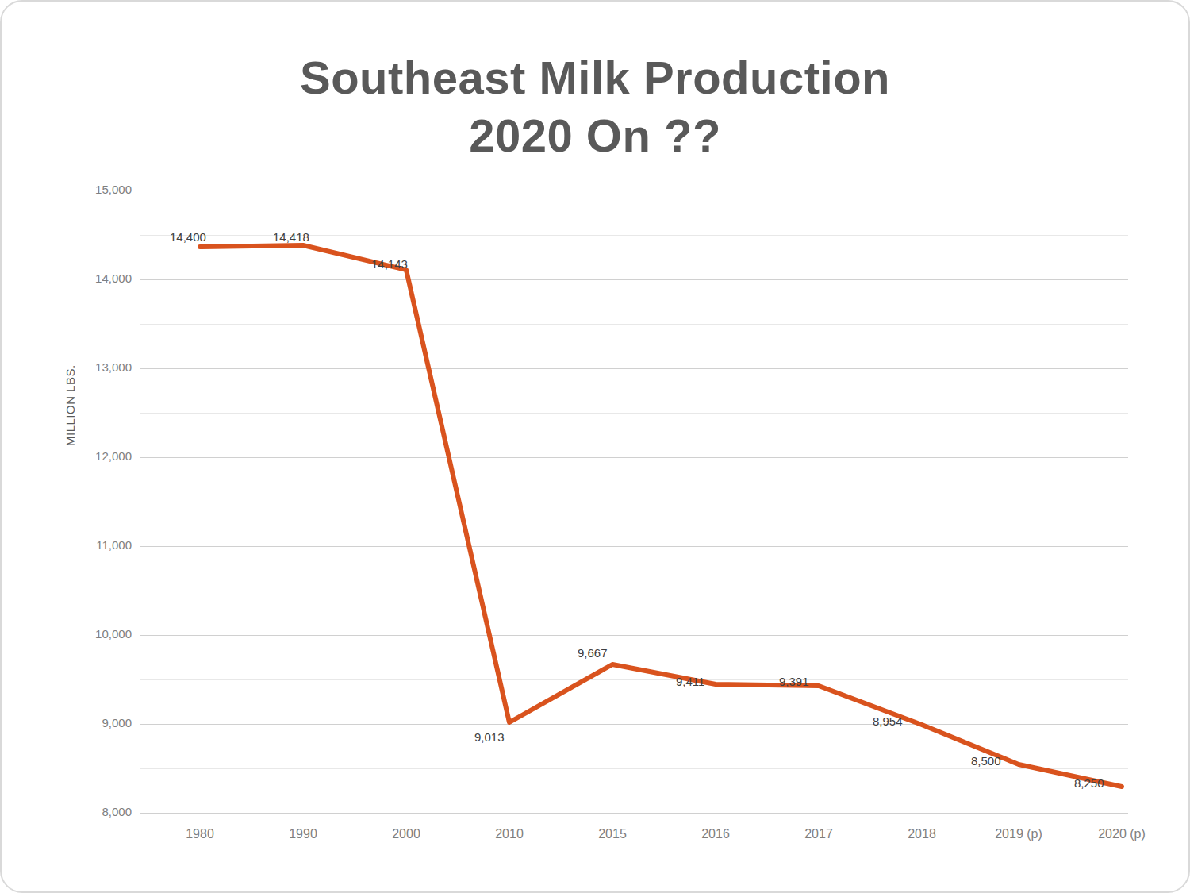Southeast Milk Production
2020 On ??
MILLION LBS.
15,000
14,000
13,000
12,000
11,000
10,000
9,000
8,000
1980
1990
2000
2010
2015
2016
2017
2018
2019 (p)
2020 (p)
14,400
14,418
14,143
9,013
9,667
9,411
9,391
8,954
8,500
8,250